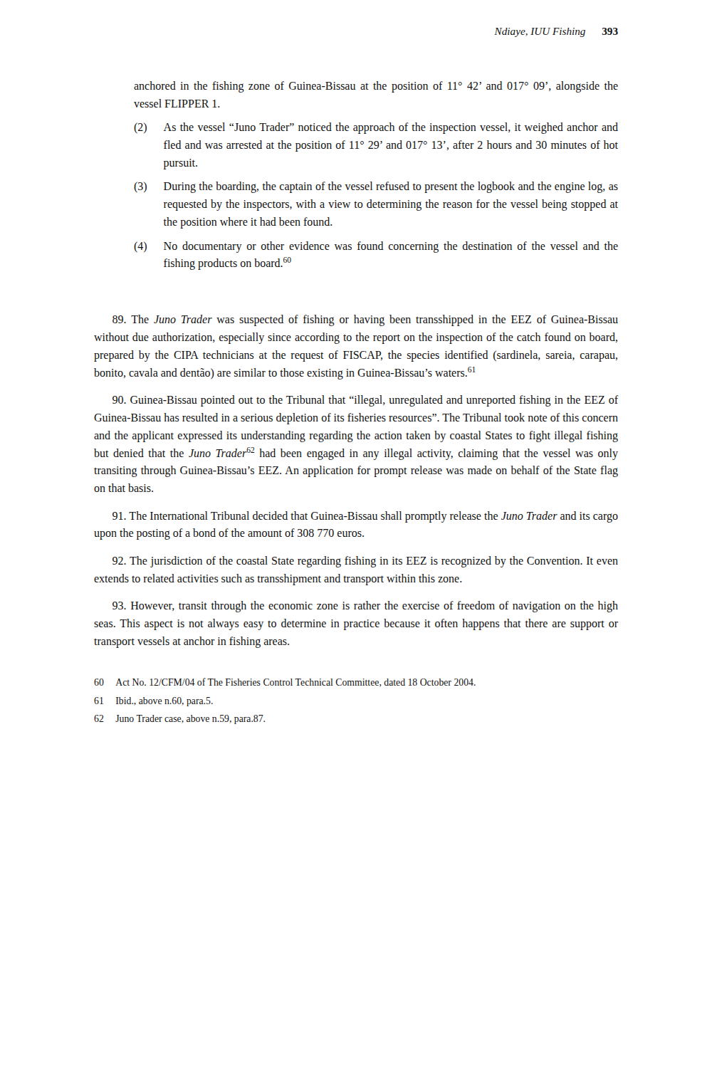Ndiaye, IUU Fishing393
anchored in the fishing zone of Guinea-Bissau at the position of 11° 42’ and 017° 09’, alongside the vessel FLIPPER 1.
(2) As the vessel “Juno Trader” noticed the approach of the inspection vessel, it weighed anchor and fled and was arrested at the position of 11° 29’ and 017° 13’, after 2 hours and 30 minutes of hot pursuit.
(3) During the boarding, the captain of the vessel refused to present the logbook and the engine log, as requested by the inspectors, with a view to determining the reason for the vessel being stopped at the position where it had been found.
(4) No documentary or other evidence was found concerning the destination of the vessel and the fishing products on board.60
89. The Juno Trader was suspected of fishing or having been transshipped in the EEZ of Guinea-Bissau without due authorization, especially since according to the report on the inspection of the catch found on board, prepared by the CIPA technicians at the request of FISCAP, the species identified (sardinela, sareia, carapau, bonito, cavala and dentão) are similar to those existing in Guinea-Bissau’s waters.61
90. Guinea-Bissau pointed out to the Tribunal that “illegal, unregulated and unreported fishing in the EEZ of Guinea-Bissau has resulted in a serious depletion of its fisheries resources”. The Tribunal took note of this concern and the applicant expressed its understanding regarding the action taken by coastal States to fight illegal fishing but denied that the Juno Trader62 had been engaged in any illegal activity, claiming that the vessel was only transiting through Guinea-Bissau’s EEZ. An application for prompt release was made on behalf of the State flag on that basis.
91. The International Tribunal decided that Guinea-Bissau shall promptly release the Juno Trader and its cargo upon the posting of a bond of the amount of 308 770 euros.
92. The jurisdiction of the coastal State regarding fishing in its EEZ is recognized by the Convention. It even extends to related activities such as transshipment and transport within this zone.
93. However, transit through the economic zone is rather the exercise of freedom of navigation on the high seas. This aspect is not always easy to determine in practice because it often happens that there are support or transport vessels at anchor in fishing areas.
60 Act No. 12/CFM/04 of The Fisheries Control Technical Committee, dated 18 October 2004.
61 Ibid., above n.60, para.5.
62 Juno Trader case, above n.59, para.87.